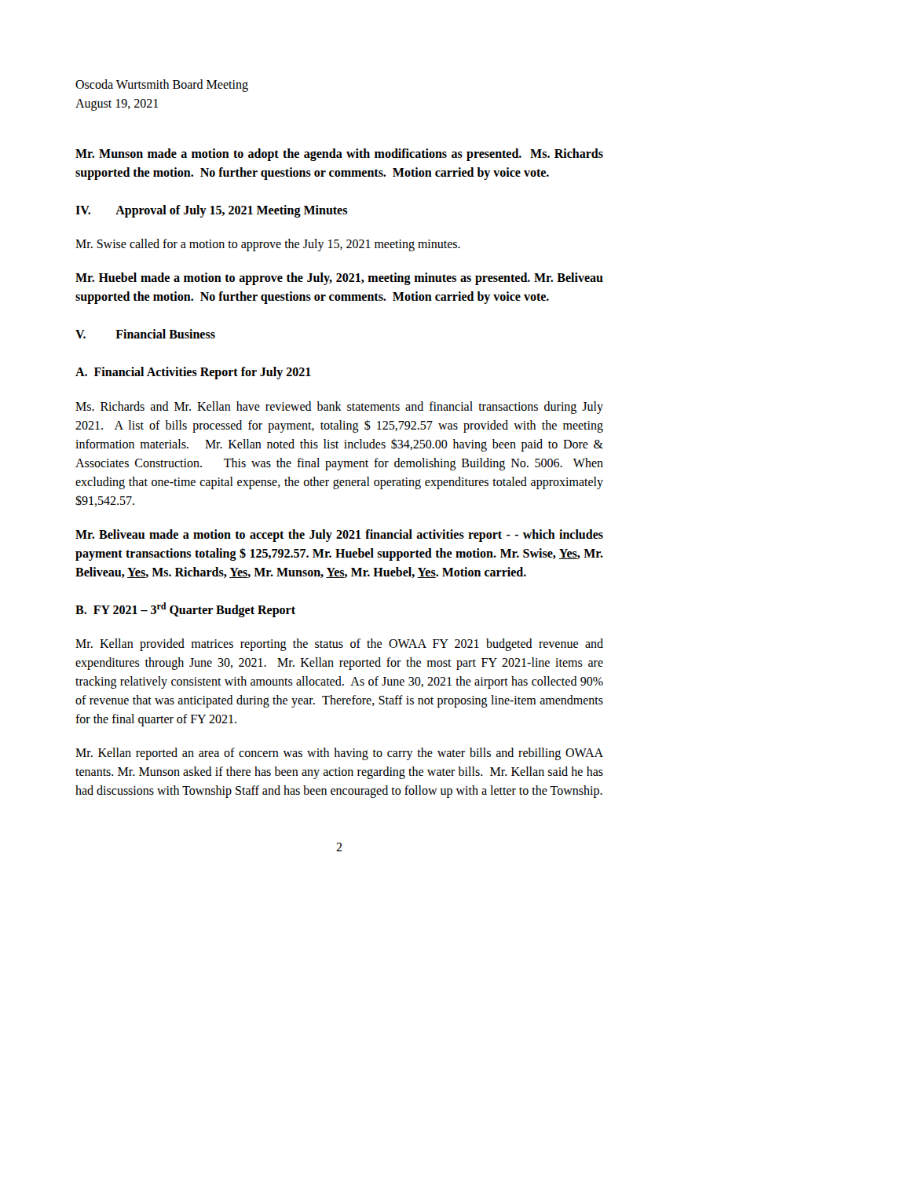Oscoda Wurtsmith Board Meeting
August 19, 2021
Mr. Munson made a motion to adopt the agenda with modifications as presented. Ms. Richards supported the motion. No further questions or comments. Motion carried by voice vote.
IV. Approval of July 15, 2021 Meeting Minutes
Mr. Swise called for a motion to approve the July 15, 2021 meeting minutes.
Mr. Huebel made a motion to approve the July, 2021, meeting minutes as presented. Mr. Beliveau supported the motion. No further questions or comments. Motion carried by voice vote.
V. Financial Business
A. Financial Activities Report for July 2021
Ms. Richards and Mr. Kellan have reviewed bank statements and financial transactions during July 2021. A list of bills processed for payment, totaling $ 125,792.57 was provided with the meeting information materials. Mr. Kellan noted this list includes $34,250.00 having been paid to Dore & Associates Construction. This was the final payment for demolishing Building No. 5006. When excluding that one-time capital expense, the other general operating expenditures totaled approximately $91,542.57.
Mr. Beliveau made a motion to accept the July 2021 financial activities report - - which includes payment transactions totaling $ 125,792.57. Mr. Huebel supported the motion. Mr. Swise, Yes, Mr. Beliveau, Yes, Ms. Richards, Yes, Mr. Munson, Yes, Mr. Huebel, Yes. Motion carried.
B. FY 2021 – 3rd Quarter Budget Report
Mr. Kellan provided matrices reporting the status of the OWAA FY 2021 budgeted revenue and expenditures through June 30, 2021. Mr. Kellan reported for the most part FY 2021-line items are tracking relatively consistent with amounts allocated. As of June 30, 2021 the airport has collected 90% of revenue that was anticipated during the year. Therefore, Staff is not proposing line-item amendments for the final quarter of FY 2021.
Mr. Kellan reported an area of concern was with having to carry the water bills and rebilling OWAA tenants. Mr. Munson asked if there has been any action regarding the water bills. Mr. Kellan said he has had discussions with Township Staff and has been encouraged to follow up with a letter to the Township.
2